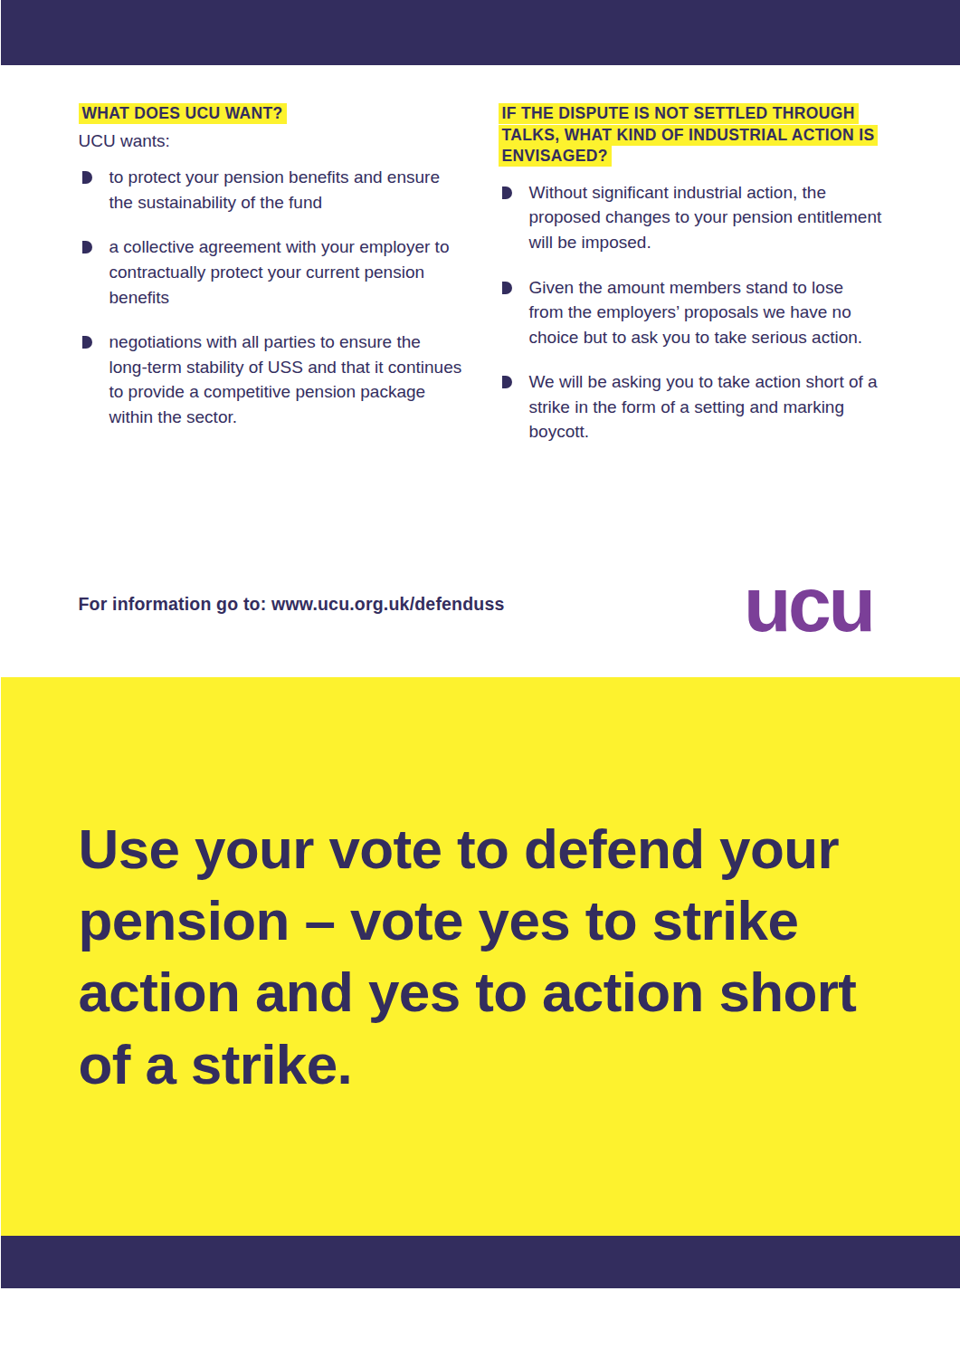WHAT DOES UCU WANT?
UCU wants:
to protect your pension benefits and ensure the sustainability of the fund
a collective agreement with your employer to contractually protect your current pension benefits
negotiations with all parties to ensure the long-term stability of USS and that it continues to provide a competitive pension package within the sector.
IF THE DISPUTE IS NOT SETTLED THROUGH TALKS, WHAT KIND OF INDUSTRIAL ACTION IS ENVISAGED?
Without significant industrial action, the proposed changes to your pension entitlement will be imposed.
Given the amount members stand to lose from the employers’ proposals we have no choice but to ask you to take serious action.
We will be asking you to take action short of a strike in the form of a setting and marking boycott.
For information go to: www.ucu.org.uk/defenduss
ucu
Use your vote to defend your pension – vote yes to strike action and yes to action short of a strike.